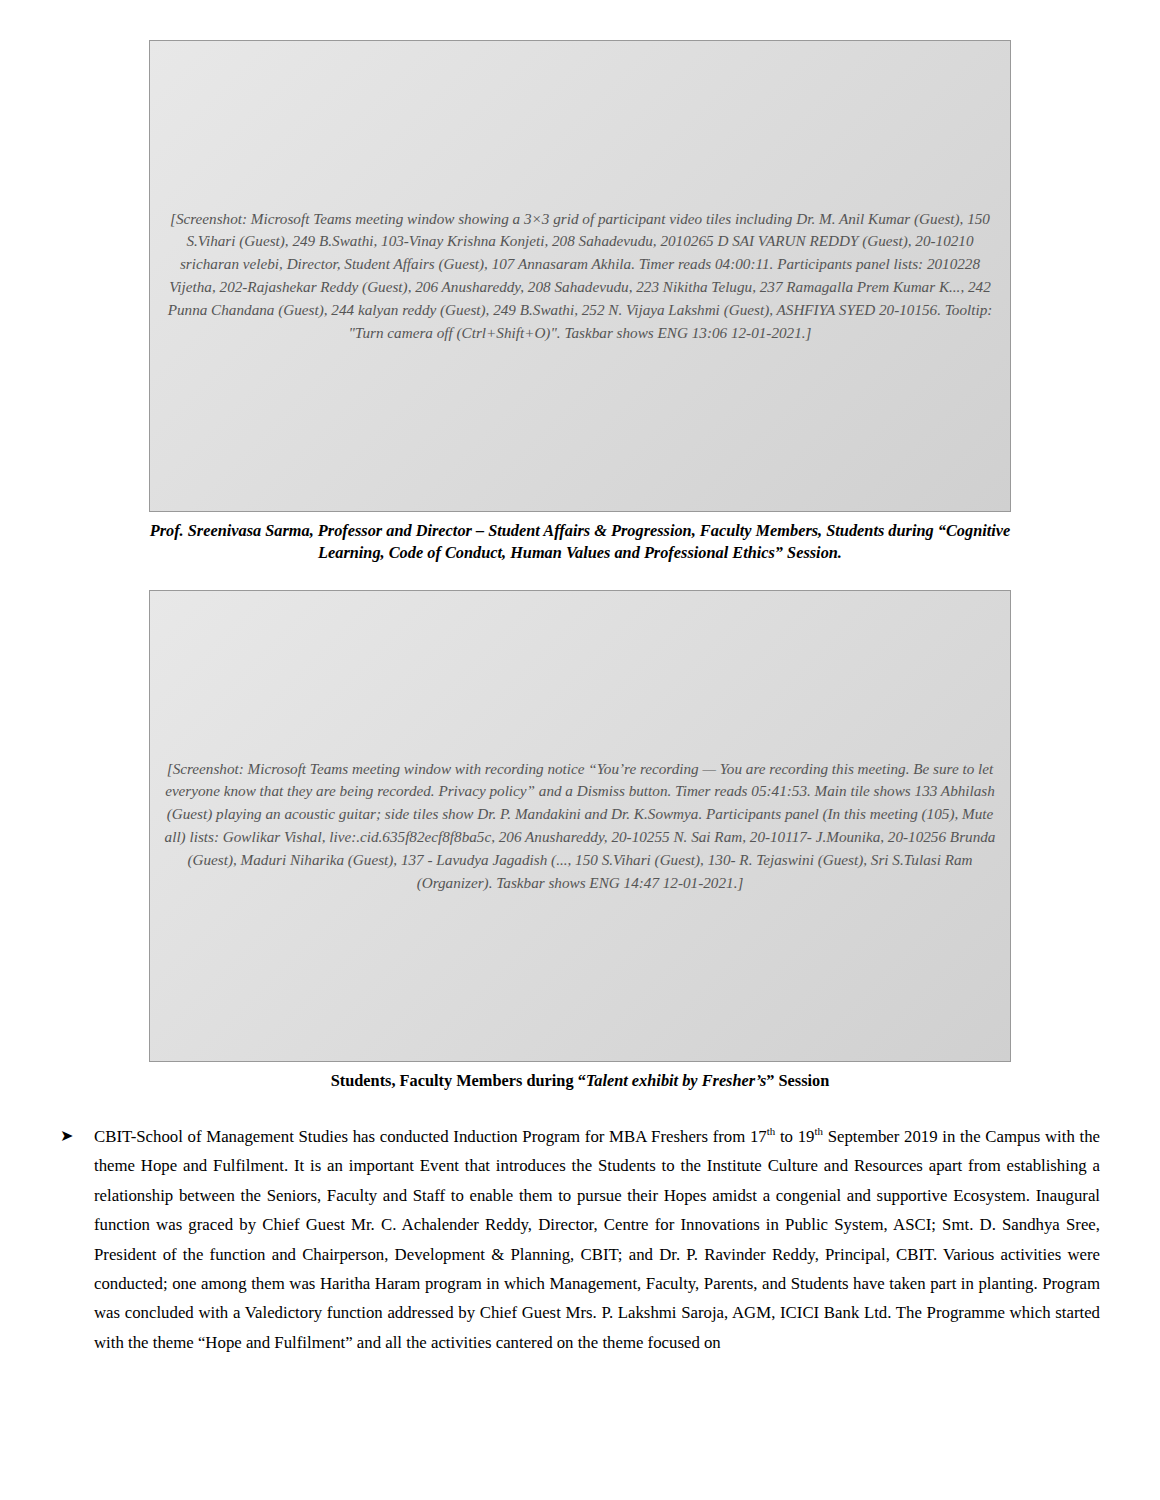[Screenshot: Microsoft Teams meeting window showing a 3×3 grid of participant video tiles including Dr. M. Anil Kumar (Guest), 150 S.Vihari (Guest), 249 B.Swathi, 103-Vinay Krishna Konjeti, 208 Sahadevudu, 2010265 D SAI VARUN REDDY (Guest), 20-10210 sricharan velebi, Director, Student Affairs (Guest), 107 Annasaram Akhila. Timer reads 04:00:11. Participants panel lists: 2010228 Vijetha, 202-Rajashekar Reddy (Guest), 206 Anushareddy, 208 Sahadevudu, 223 Nikitha Telugu, 237 Ramagalla Prem Kumar K..., 242 Punna Chandana (Guest), 244 kalyan reddy (Guest), 249 B.Swathi, 252 N. Vijaya Lakshmi (Guest), ASHFIYA SYED 20-10156. Tooltip: "Turn camera off (Ctrl+Shift+O)". Taskbar shows ENG 13:06 12-01-2021.]
Prof. Sreenivasa Sarma, Professor and Director – Student Affairs & Progression, Faculty Members, Students during “Cognitive Learning, Code of Conduct, Human Values and Professional Ethics” Session.
[Screenshot: Microsoft Teams meeting window with recording notice “You’re recording — You are recording this meeting. Be sure to let everyone know that they are being recorded. Privacy policy” and a Dismiss button. Timer reads 05:41:53. Main tile shows 133 Abhilash (Guest) playing an acoustic guitar; side tiles show Dr. P. Mandakini and Dr. K.Sowmya. Participants panel (In this meeting (105), Mute all) lists: Gowlikar Vishal, live:.cid.635f82ecf8f8ba5c, 206 Anushareddy, 20-10255 N. Sai Ram, 20-10117- J.Mounika, 20-10256 Brunda (Guest), Maduri Niharika (Guest), 137 - Lavudya Jagadish (..., 150 S.Vihari (Guest), 130- R. Tejaswini (Guest), Sri S.Tulasi Ram (Organizer). Taskbar shows ENG 14:47 12-01-2021.]
Students, Faculty Members during “Talent exhibit by Fresher’s” Session
CBIT-School of Management Studies has conducted Induction Program for MBA Freshers from 17th to 19th September 2019 in the Campus with the theme Hope and Fulfilment. It is an important Event that introduces the Students to the Institute Culture and Resources apart from establishing a relationship between the Seniors, Faculty and Staff to enable them to pursue their Hopes amidst a congenial and supportive Ecosystem. Inaugural function was graced by Chief Guest Mr. C. Achalender Reddy, Director, Centre for Innovations in Public System, ASCI; Smt. D. Sandhya Sree, President of the function and Chairperson, Development & Planning, CBIT; and Dr. P. Ravinder Reddy, Principal, CBIT. Various activities were conducted; one among them was Haritha Haram program in which Management, Faculty, Parents, and Students have taken part in planting. Program was concluded with a Valedictory function addressed by Chief Guest Mrs. P. Lakshmi Saroja, AGM, ICICI Bank Ltd. The Programme which started with the theme “Hope and Fulfilment” and all the activities cantered on the theme focused on